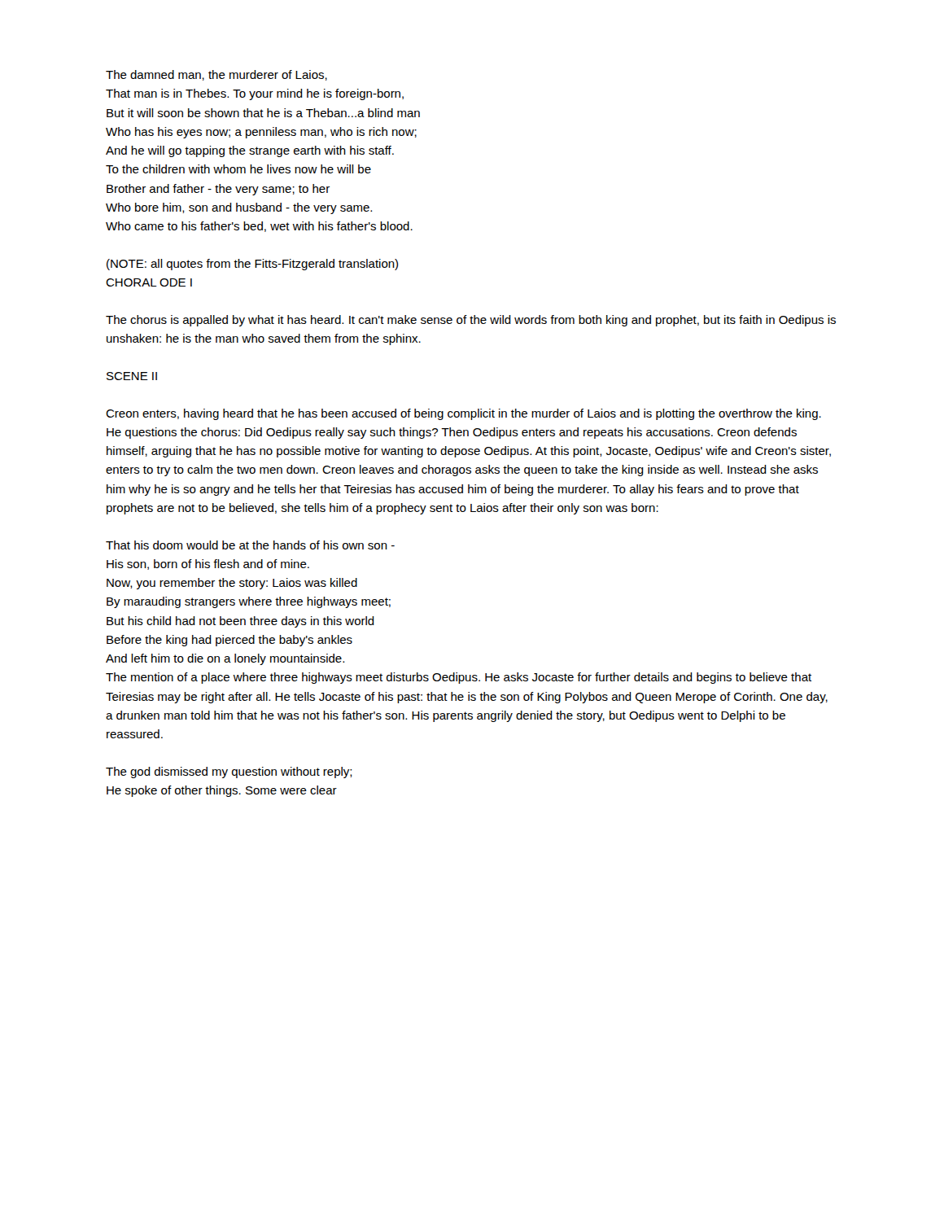The damned man, the murderer of Laios,
That man is in Thebes. To your mind he is foreign-born,
But it will soon be shown that he is a Theban...a blind man
Who has his eyes now; a penniless man, who is rich now;
And he will go tapping the strange earth with his staff.
To the children with whom he lives now he will be
Brother and father - the very same; to her
Who bore him, son and husband - the very same.
Who came to his father's bed, wet with his father's blood.
(NOTE: all quotes from the Fitts-Fitzgerald translation)
CHORAL ODE I
The chorus is appalled by what it has heard. It can't make sense of the wild words from both king and prophet, but its faith in Oedipus is unshaken: he is the man who saved them from the sphinx.
SCENE II
Creon enters, having heard that he has been accused of being complicit in the murder of Laios and is plotting the overthrow the king. He questions the chorus: Did Oedipus really say such things? Then Oedipus enters and repeats his accusations. Creon defends himself, arguing that he has no possible motive for wanting to depose Oedipus. At this point, Jocaste, Oedipus' wife and Creon's sister, enters to try to calm the two men down. Creon leaves and choragos asks the queen to take the king inside as well. Instead she asks him why he is so angry and he tells her that Teiresias has accused him of being the murderer. To allay his fears and to prove that prophets are not to be believed, she tells him of a prophecy sent to Laios after their only son was born:
That his doom would be at the hands of his own son -
His son, born of his flesh and of mine.
Now, you remember the story: Laios was killed
By marauding strangers where three highways meet;
But his child had not been three days in this world
Before the king had pierced the baby's ankles
And left him to die on a lonely mountainside.
The mention of a place where three highways meet disturbs Oedipus. He asks Jocaste for further details and begins to believe that Teiresias may be right after all. He tells Jocaste of his past: that he is the son of King Polybos and Queen Merope of Corinth. One day, a drunken man told him that he was not his father's son. His parents angrily denied the story, but Oedipus went to Delphi to be reassured.
The god dismissed my question without reply;
He spoke of other things. Some were clear